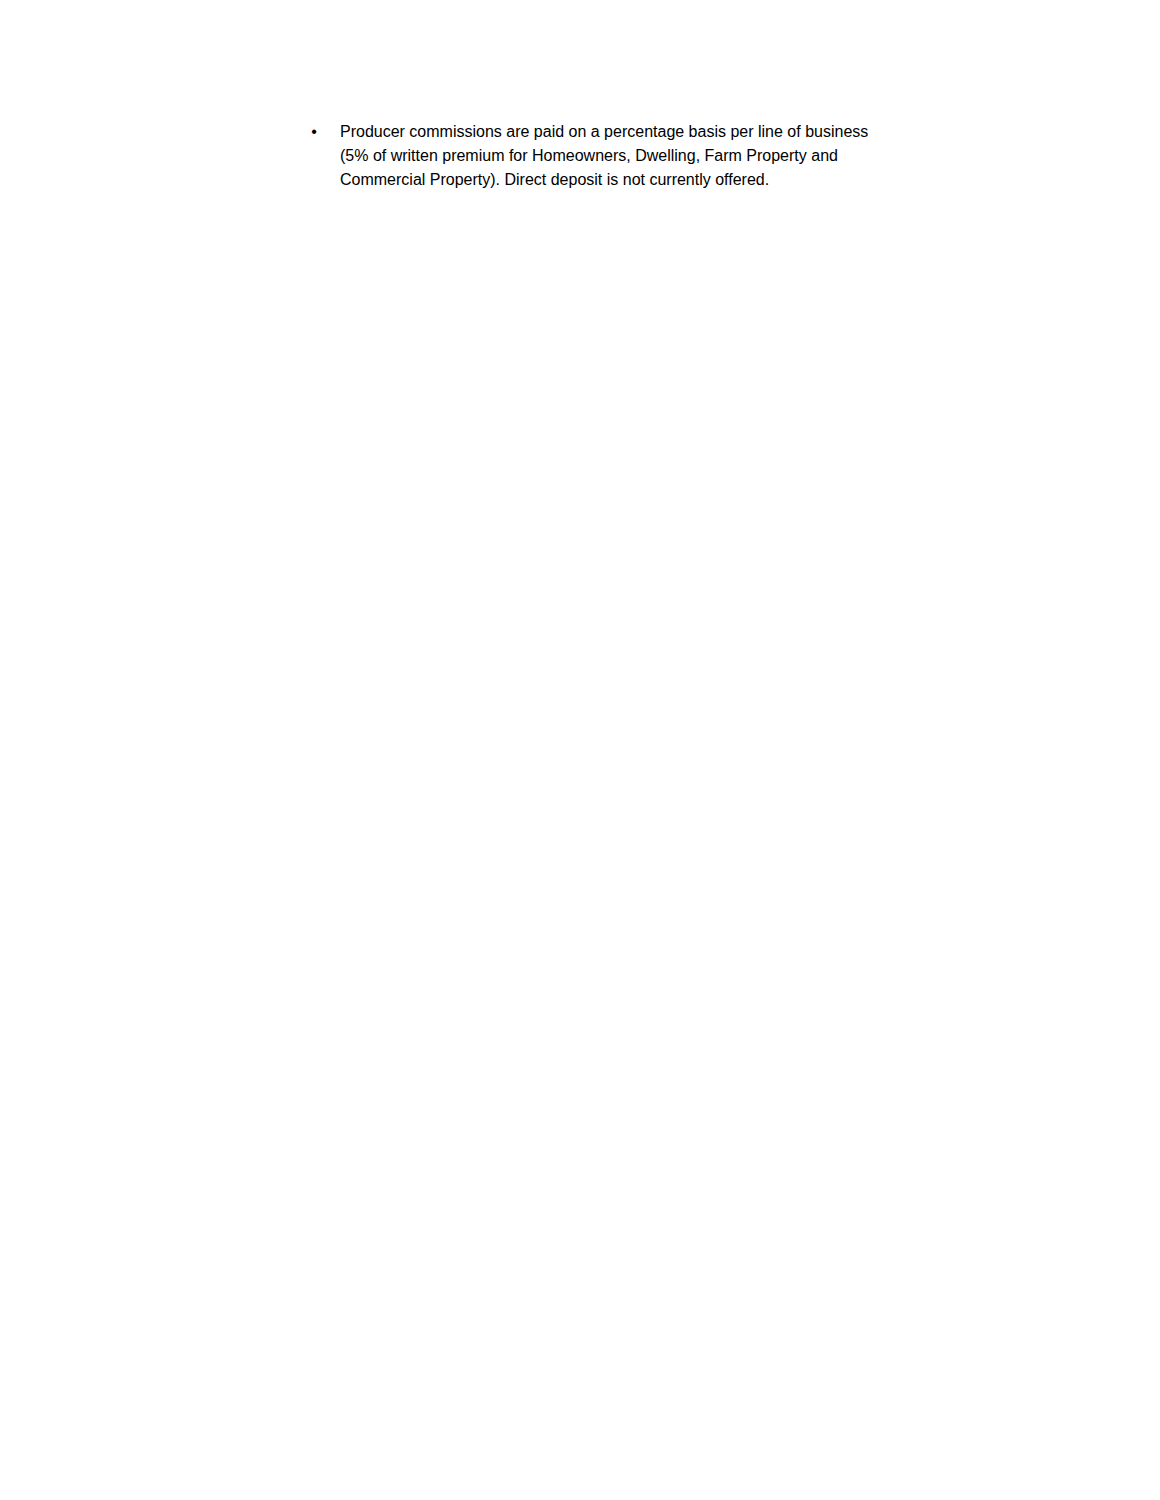Producer commissions are paid on a percentage basis per line of business (5% of written premium for Homeowners, Dwelling, Farm Property and Commercial Property). Direct deposit is not currently offered.